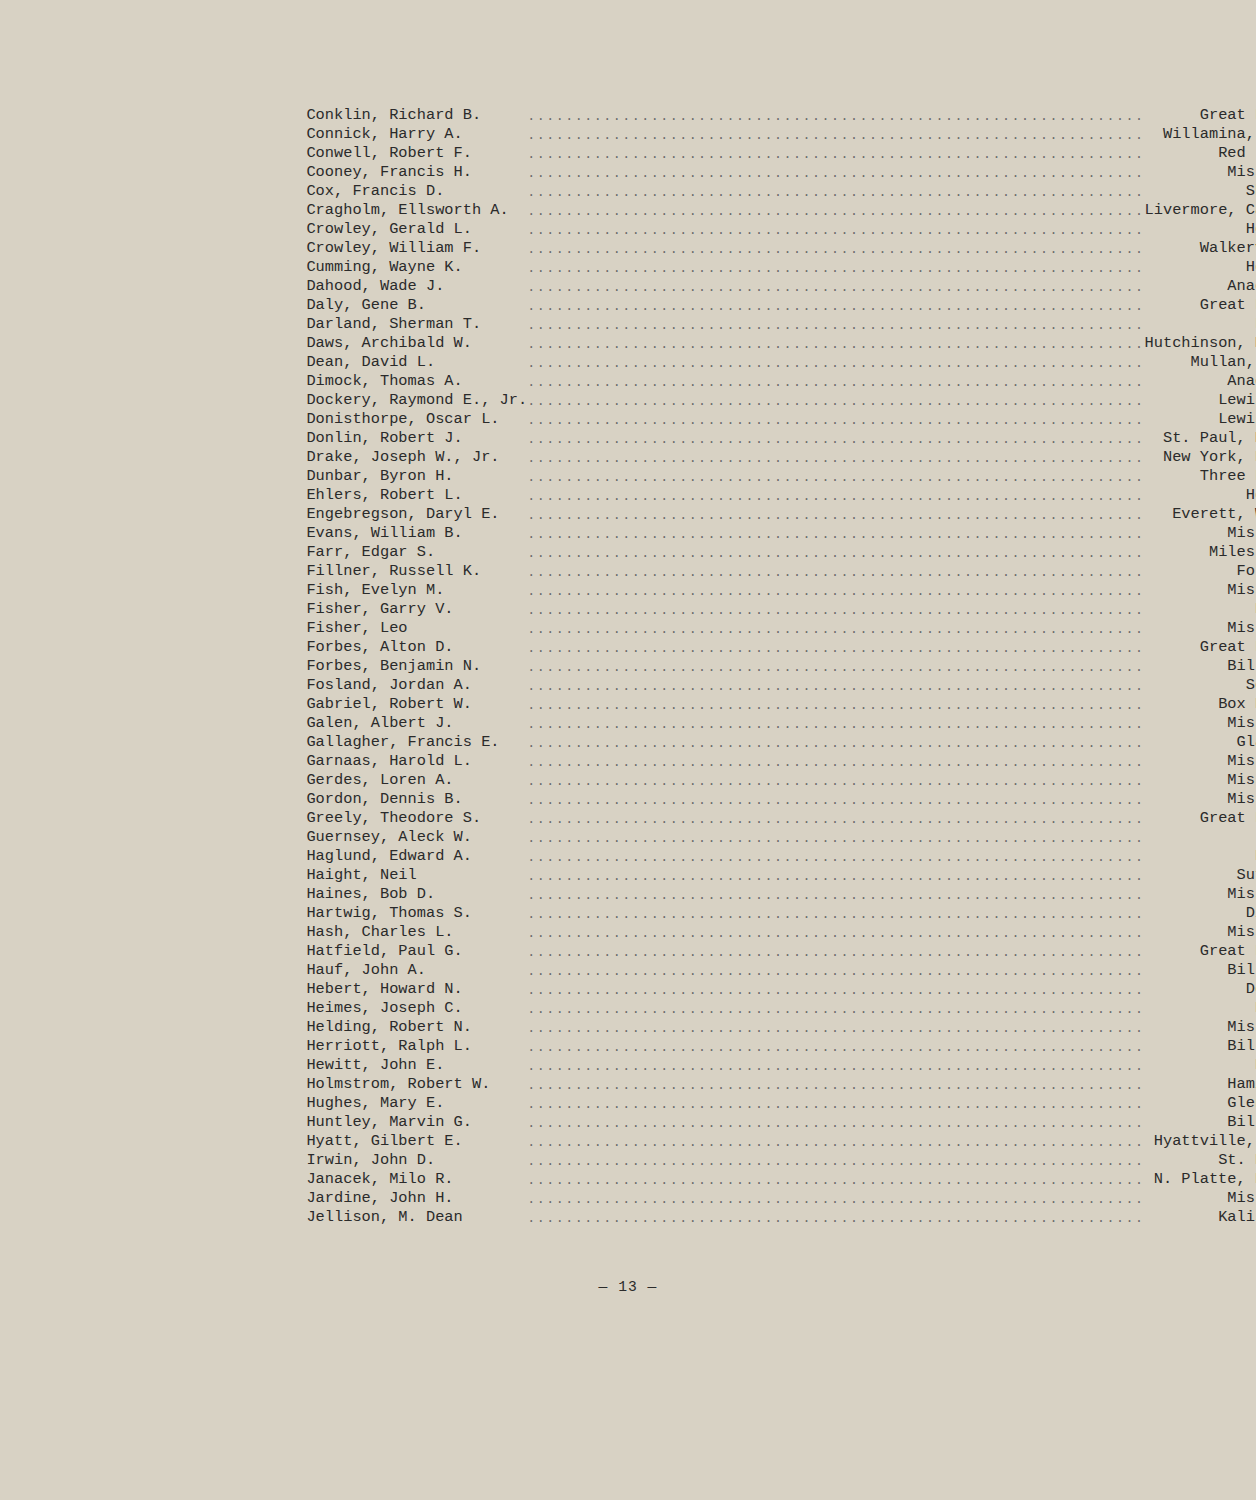| Conklin, Richard B. | ................................................................. | Great Falls |
| Connick, Harry A. | ................................................................. | Willamina, Ore. |
| Conwell, Robert F. | ................................................................. | Red Lodge |
| Cooney, Francis H. | ................................................................. | Missoula |
| Cox, Francis D. | ................................................................. | Shelby |
| Cragholm, Ellsworth A. | ................................................................. | Livermore, Calif. |
| Crowley, Gerald L. | ................................................................. | Helena |
| Crowley, William F. | ................................................................. | Walkerville |
| Cumming, Wayne K. | ................................................................. | Helena |
| Dahood, Wade J. | ................................................................. | Anaconda |
| Daly, Gene B. | ................................................................. | Great Falls |
| Darland, Sherman T. | ................................................................. | Froid |
| Daws, Archibald W. | ................................................................. | Hutchinson, Minn. |
| Dean, David L. | ................................................................. | Mullan, Ida. |
| Dimock, Thomas A. | ................................................................. | Anaconda |
| Dockery, Raymond E., Jr. | ................................................................. | Lewistown |
| Donisthorpe, Oscar L. | ................................................................. | Lewistown |
| Donlin, Robert J. | ................................................................. | St. Paul, Minn. |
| Drake, Joseph W., Jr. | ................................................................. | New York, N. Y. |
| Dunbar, Byron H. | ................................................................. | Three Forks |
| Ehlers, Robert L. | ................................................................. | Helena |
| Engebregson, Daryl E. | ................................................................. | Everett, Wash. |
| Evans, William B. | ................................................................. | Missoula |
| Farr, Edgar S. | ................................................................. | Miles City |
| Fillner, Russell K. | ................................................................. | Forsyth |
| Fish, Evelyn M. | ................................................................. | Missoula |
| Fisher, Garry V. | ................................................................. | Butte |
| Fisher, Leo | ................................................................. | Missoula |
| Forbes, Alton D. | ................................................................. | Great Falls |
| Forbes, Benjamin N. | ................................................................. | Billings |
| Fosland, Jordan A. | ................................................................. | Scobey |
| Gabriel, Robert W. | ................................................................. | Box Elder |
| Galen, Albert J. | ................................................................. | Missoula |
| Gallagher, Francis E. | ................................................................. | Glasgow |
| Garnaas, Harold L. | ................................................................. | Missoula |
| Gerdes, Loren A. | ................................................................. | Missoula |
| Gordon, Dennis B. | ................................................................. | Missoula |
| Greely, Theodore S. | ................................................................. | Great Falls |
| Guernsey, Aleck W. | ................................................................. | Libby |
| Haglund, Edward A. | ................................................................. | Havre |
| Haight, Neil | ................................................................. | Suffolk |
| Haines, Bob D. | ................................................................. | Missoula |
| Hartwig, Thomas S. | ................................................................. | Dillon |
| Hash, Charles L. | ................................................................. | Missoula |
| Hatfield, Paul G. | ................................................................. | Great Falls |
| Hauf, John A. | ................................................................. | Billings |
| Hebert, Howard N. | ................................................................. | Denton |
| Heimes, Joseph C. | ................................................................. | Butte |
| Helding, Robert N. | ................................................................. | Missoula |
| Herriott, Ralph L. | ................................................................. | Billings |
| Hewitt, John E. | ................................................................. | Butte |
| Holmstrom, Robert W. | ................................................................. | Hamilton |
| Hughes, Mary E. | ................................................................. | Glendive |
| Huntley, Marvin G. | ................................................................. | Billings |
| Hyatt, Gilbert E. | ................................................................. | Hyattville, Wyo. |
| Irwin, John D. | ................................................................. | St. Regis |
| Janacek, Milo R. | ................................................................. | N. Platte, Nebr. |
| Jardine, John H. | ................................................................. | Missoula |
| Jellison, M. Dean | ................................................................. | Kalispell |
— 13 —